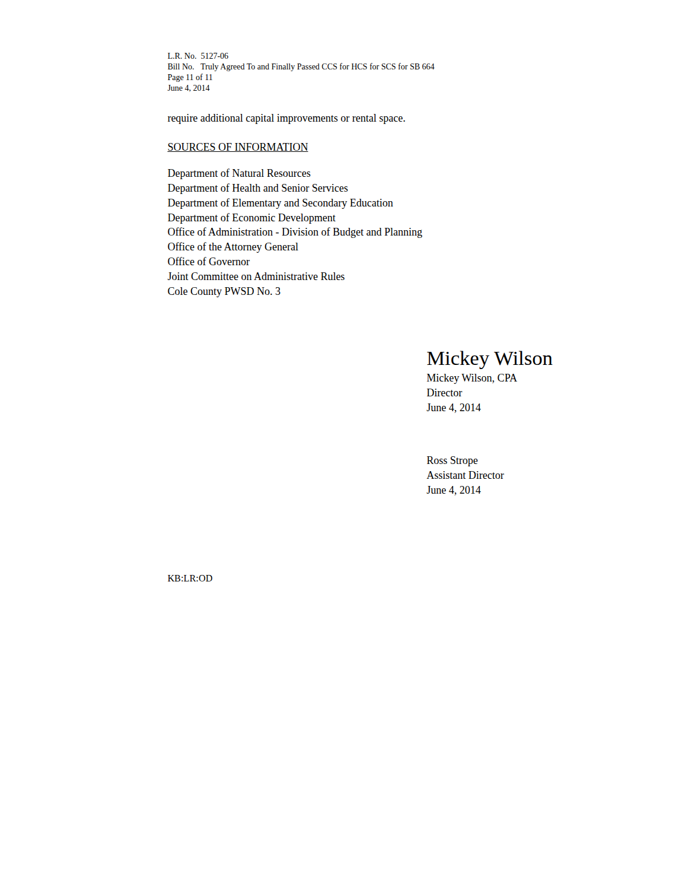L.R. No. 5127-06
Bill No. Truly Agreed To and Finally Passed CCS for HCS for SCS for SB 664
Page 11 of 11
June 4, 2014
require additional capital improvements or rental space.
SOURCES OF INFORMATION
Department of Natural Resources
Department of Health and Senior Services
Department of Elementary and Secondary Education
Department of Economic Development
Office of Administration - Division of Budget and Planning
Office of the Attorney General
Office of Governor
Joint Committee on Administrative Rules
Cole County PWSD No. 3
Mickey Wilson
Mickey Wilson, CPA
Director
June 4, 2014
Ross Strope
Assistant Director
June 4, 2014
KB:LR:OD